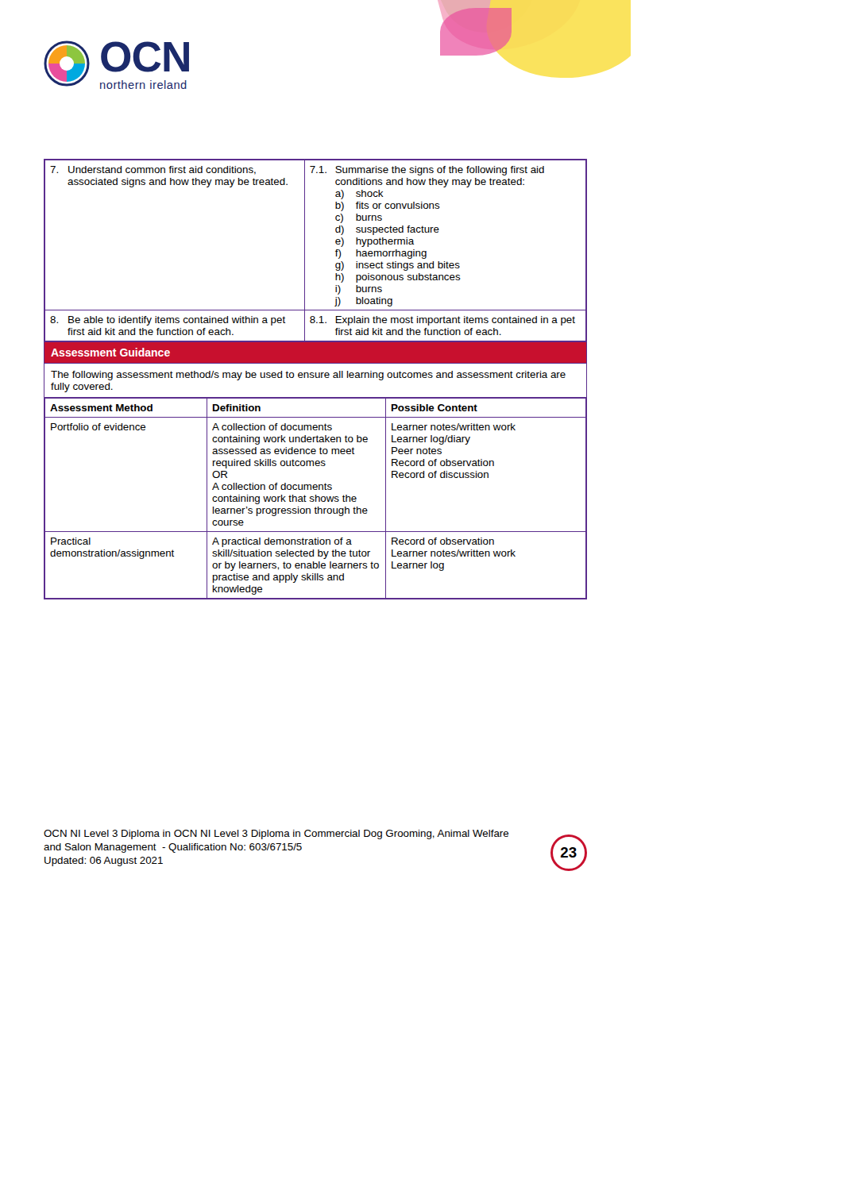OCN
northern ireland
| 7. Understand common first aid conditions, associated signs and how they may be treated. | 7.1. Summarise the signs of the following first aid conditions and how they may be treated: a) shock b) fits or convulsions c) burns d) suspected facture e) hypothermia f) haemorrhaging g) insect stings and bites h) poisonous substances i) burns j) bloating |
| 8. Be able to identify items contained within a pet first aid kit and the function of each. | 8.1. Explain the most important items contained in a pet first aid kit and the function of each. |
Assessment Guidance
The following assessment method/s may be used to ensure all learning outcomes and assessment criteria are fully covered.
| Assessment Method | Definition | Possible Content |
| --- | --- | --- |
| Portfolio of evidence | A collection of documents containing work undertaken to be assessed as evidence to meet required skills outcomes OR A collection of documents containing work that shows the learner’s progression through the course | Learner notes/written work Learner log/diary Peer notes Record of observation Record of discussion |
| Practical demonstration/assignment | A practical demonstration of a skill/situation selected by the tutor or by learners, to enable learners to practise and apply skills and knowledge | Record of observation Learner notes/written work Learner log |
OCN NI Level 3 Diploma in OCN NI Level 3 Diploma in Commercial Dog Grooming, Animal Welfare
and Salon Management - Qualification No: 603/6715/5
Updated: 06 August 2021
23